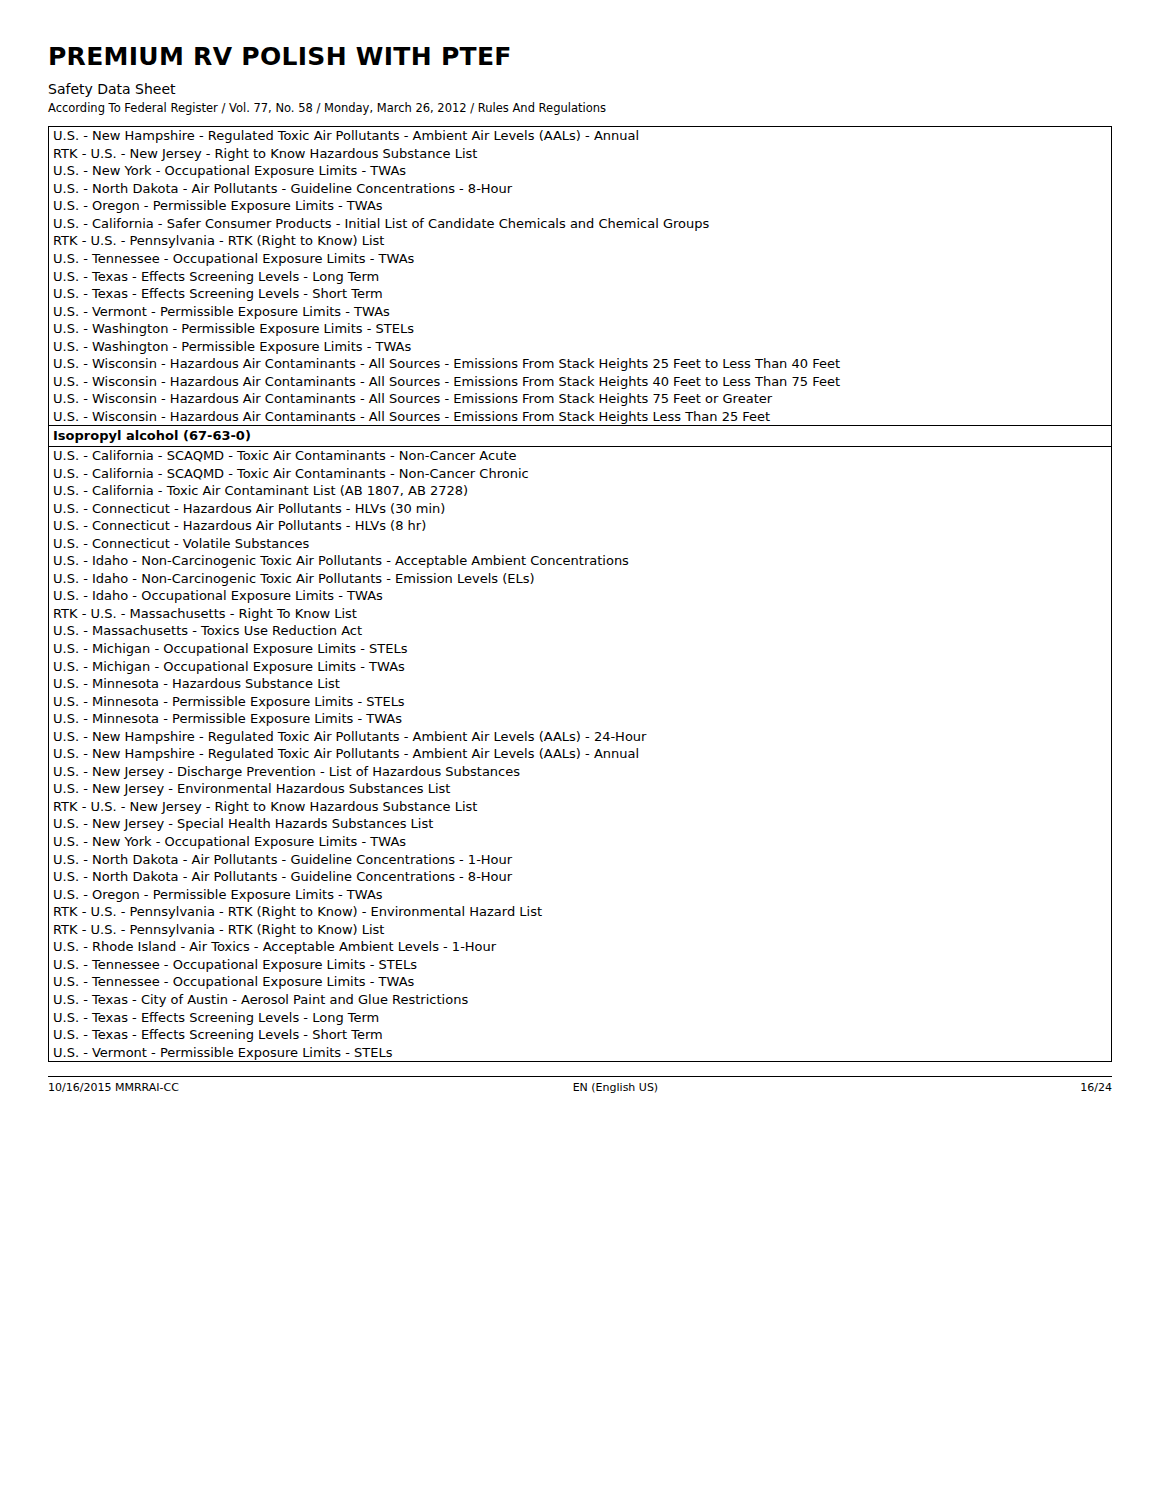PREMIUM RV POLISH WITH PTEF
Safety Data Sheet
According To Federal Register / Vol. 77, No. 58 / Monday, March 26, 2012 / Rules And Regulations
| U.S. - New Hampshire - Regulated Toxic Air Pollutants - Ambient Air Levels (AALs) - Annual RTK - U.S. - New Jersey - Right to Know Hazardous Substance List U.S. - New York - Occupational Exposure Limits - TWAs U.S. - North Dakota - Air Pollutants - Guideline Concentrations - 8-Hour U.S. - Oregon - Permissible Exposure Limits - TWAs U.S. - California - Safer Consumer Products - Initial List of Candidate Chemicals and Chemical Groups RTK - U.S. - Pennsylvania - RTK (Right to Know) List U.S. - Tennessee - Occupational Exposure Limits - TWAs U.S. - Texas - Effects Screening Levels - Long Term U.S. - Texas - Effects Screening Levels - Short Term U.S. - Vermont - Permissible Exposure Limits - TWAs U.S. - Washington - Permissible Exposure Limits - STELs U.S. - Washington - Permissible Exposure Limits - TWAs U.S. - Wisconsin - Hazardous Air Contaminants - All Sources - Emissions From Stack Heights 25 Feet to Less Than 40 Feet U.S. - Wisconsin - Hazardous Air Contaminants - All Sources - Emissions From Stack Heights 40 Feet to Less Than 75 Feet U.S. - Wisconsin - Hazardous Air Contaminants - All Sources - Emissions From Stack Heights 75 Feet or Greater U.S. - Wisconsin - Hazardous Air Contaminants - All Sources - Emissions From Stack Heights Less Than 25 Feet |
| Isopropyl alcohol (67-63-0) |
| U.S. - California - SCAQMD - Toxic Air Contaminants - Non-Cancer Acute U.S. - California - SCAQMD - Toxic Air Contaminants - Non-Cancer Chronic U.S. - California - Toxic Air Contaminant List (AB 1807, AB 2728) U.S. - Connecticut - Hazardous Air Pollutants - HLVs (30 min) U.S. - Connecticut - Hazardous Air Pollutants - HLVs (8 hr) U.S. - Connecticut - Volatile Substances U.S. - Idaho - Non-Carcinogenic Toxic Air Pollutants - Acceptable Ambient Concentrations U.S. - Idaho - Non-Carcinogenic Toxic Air Pollutants - Emission Levels (ELs) U.S. - Idaho - Occupational Exposure Limits - TWAs RTK - U.S. - Massachusetts - Right To Know List U.S. - Massachusetts - Toxics Use Reduction Act U.S. - Michigan - Occupational Exposure Limits - STELs U.S. - Michigan - Occupational Exposure Limits - TWAs U.S. - Minnesota - Hazardous Substance List U.S. - Minnesota - Permissible Exposure Limits - STELs U.S. - Minnesota - Permissible Exposure Limits - TWAs U.S. - New Hampshire - Regulated Toxic Air Pollutants - Ambient Air Levels (AALs) - 24-Hour U.S. - New Hampshire - Regulated Toxic Air Pollutants - Ambient Air Levels (AALs) - Annual U.S. - New Jersey - Discharge Prevention - List of Hazardous Substances U.S. - New Jersey - Environmental Hazardous Substances List RTK - U.S. - New Jersey - Right to Know Hazardous Substance List U.S. - New Jersey - Special Health Hazards Substances List U.S. - New York - Occupational Exposure Limits - TWAs U.S. - North Dakota - Air Pollutants - Guideline Concentrations - 1-Hour U.S. - North Dakota - Air Pollutants - Guideline Concentrations - 8-Hour U.S. - Oregon - Permissible Exposure Limits - TWAs RTK - U.S. - Pennsylvania - RTK (Right to Know) - Environmental Hazard List RTK - U.S. - Pennsylvania - RTK (Right to Know) List U.S. - Rhode Island - Air Toxics - Acceptable Ambient Levels - 1-Hour U.S. - Tennessee - Occupational Exposure Limits - STELs U.S. - Tennessee - Occupational Exposure Limits - TWAs U.S. - Texas - City of Austin - Aerosol Paint and Glue Restrictions U.S. - Texas - Effects Screening Levels - Long Term U.S. - Texas - Effects Screening Levels - Short Term U.S. - Vermont - Permissible Exposure Limits - STELs |
10/16/2015 MMRRAI-CC EN (English US) 16/24